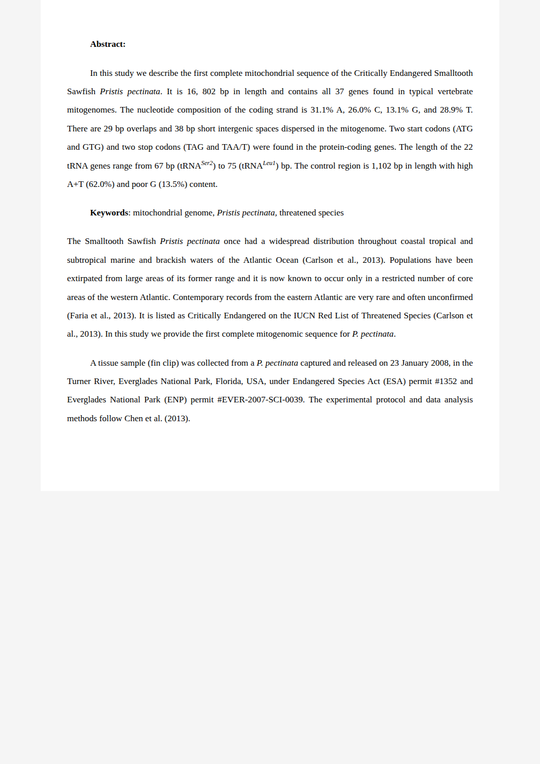Abstract:
In this study we describe the first complete mitochondrial sequence of the Critically Endangered Smalltooth Sawfish Pristis pectinata. It is 16, 802 bp in length and contains all 37 genes found in typical vertebrate mitogenomes. The nucleotide composition of the coding strand is 31.1% A, 26.0% C, 13.1% G, and 28.9% T. There are 29 bp overlaps and 38 bp short intergenic spaces dispersed in the mitogenome. Two start codons (ATG and GTG) and two stop codons (TAG and TAA/T) were found in the protein-coding genes. The length of the 22 tRNA genes range from 67 bp (tRNASer2) to 75 (tRNALeu1) bp. The control region is 1,102 bp in length with high A+T (62.0%) and poor G (13.5%) content.
Keywords: mitochondrial genome, Pristis pectinata, threatened species
The Smalltooth Sawfish Pristis pectinata once had a widespread distribution throughout coastal tropical and subtropical marine and brackish waters of the Atlantic Ocean (Carlson et al., 2013). Populations have been extirpated from large areas of its former range and it is now known to occur only in a restricted number of core areas of the western Atlantic. Contemporary records from the eastern Atlantic are very rare and often unconfirmed (Faria et al., 2013). It is listed as Critically Endangered on the IUCN Red List of Threatened Species (Carlson et al., 2013). In this study we provide the first complete mitogenomic sequence for P. pectinata.
A tissue sample (fin clip) was collected from a P. pectinata captured and released on 23 January 2008, in the Turner River, Everglades National Park, Florida, USA, under Endangered Species Act (ESA) permit #1352 and Everglades National Park (ENP) permit #EVER-2007-SCI-0039. The experimental protocol and data analysis methods follow Chen et al. (2013).